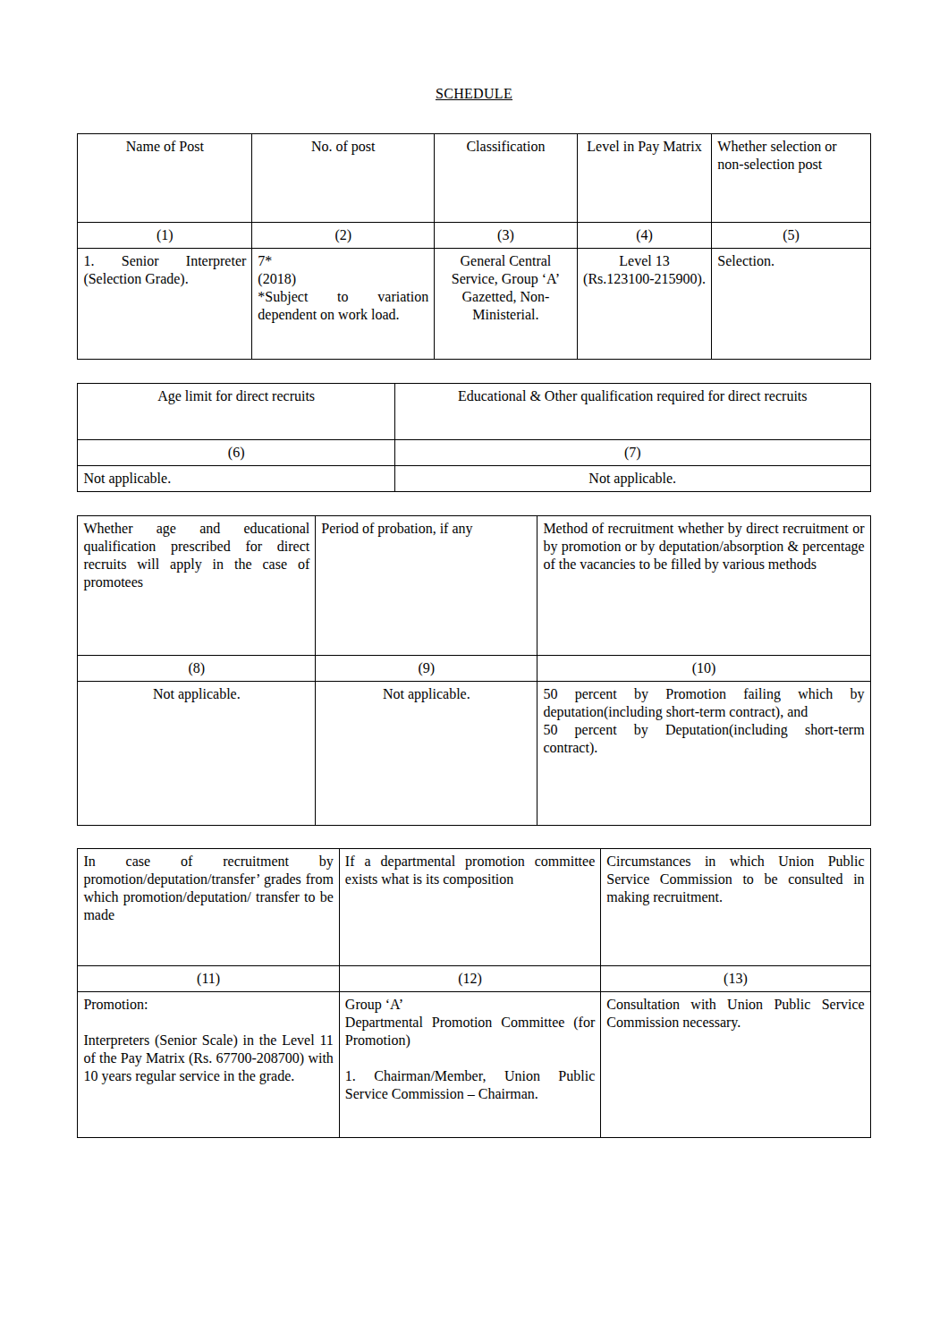SCHEDULE
| Name of Post | No. of post | Classification | Level in Pay Matrix | Whether selection or non-selection post |
| (1) | (2) | (3) | (4) | (5) |
| 1. Senior Interpreter (Selection Grade). | 7* (2018) *Subject to variation dependent on work load. | General Central Service, Group ‘A’ Gazetted, Non-Ministerial. | Level 13 (Rs.123100-215900). | Selection. |
| Age limit for direct recruits | Educational & Other qualification required for direct recruits |
| (6) | (7) |
| Not applicable. | Not applicable. |
| Whether age and educational qualification prescribed for direct recruits will apply in the case of promotees | Period of probation, if any | Method of recruitment whether by direct recruitment or by promotion or by deputation/absorption & percentage of the vacancies to be filled by various methods |
| (8) | (9) | (10) |
| Not applicable. | Not applicable. | 50 percent by Promotion failing which by deputation(including short-term contract), and 50 percent by Deputation(including short-term contract). |
| In case of recruitment by promotion/deputation/transfer’ grades from which promotion/deputation/ transfer to be made | If a departmental promotion committee exists what is its composition | Circumstances in which Union Public Service Commission to be consulted in making recruitment. |
| (11) | (12) | (13) |
| Promotion: Interpreters (Senior Scale) in the Level 11 of the Pay Matrix (Rs. 67700-208700) with 10 years regular service in the grade. | Group ‘A’ Departmental Promotion Committee (for Promotion) 1. Chairman/Member, Union Public Service Commission – Chairman. | Consultation with Union Public Service Commission necessary. |